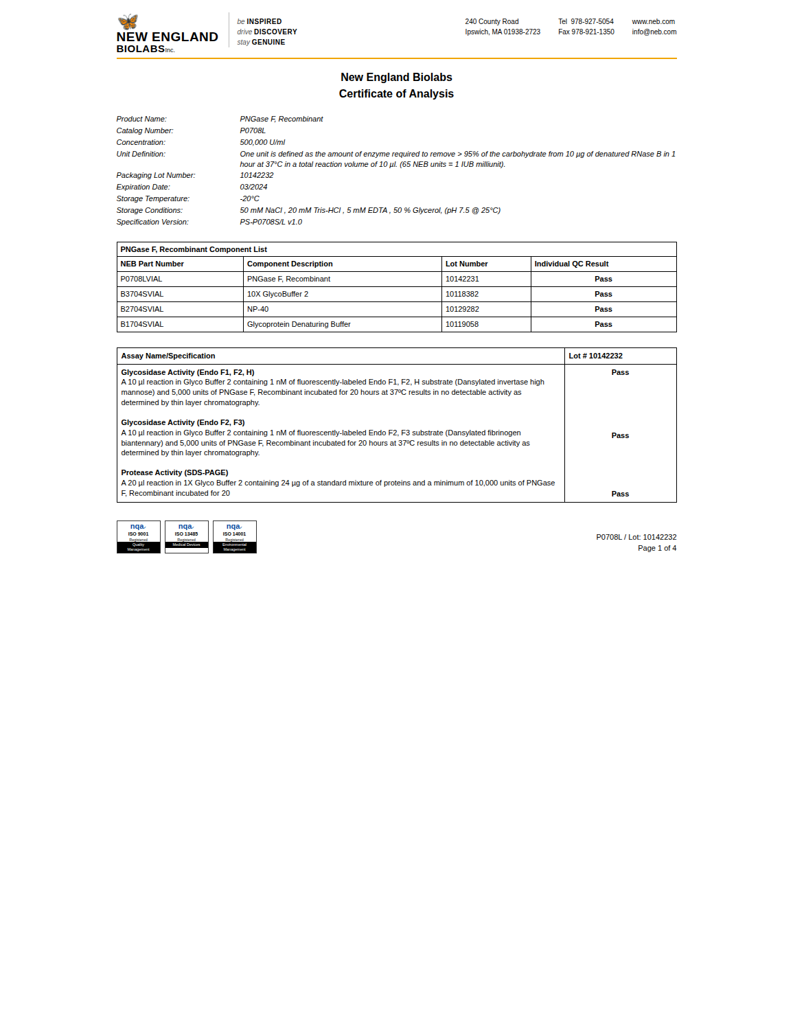🦋
NEW ENGLAND
BIOLABS Inc.
be INSPIRED
drive DISCOVERY
stay GENUINE
240 County Road
Ipswich, MA 01938-2723
Tel 978-927-5054
Fax 978-921-1350
www.neb.com
info@neb.com
New England Biolabs
Certificate of Analysis
| Product Name: | PNGase F, Recombinant |
| Catalog Number: | P0708L |
| Concentration: | 500,000 U/ml |
| Unit Definition: | One unit is defined as the amount of enzyme required to remove > 95% of the carbohydrate from 10 µg of denatured RNase B in 1 hour at 37°C in a total reaction volume of 10 µl. (65 NEB units = 1 IUB milliunit). |
| Packaging Lot Number: | 10142232 |
| Expiration Date: | 03/2024 |
| Storage Temperature: | -20°C |
| Storage Conditions: | 50 mM NaCl , 20 mM Tris-HCl , 5 mM EDTA , 50 % Glycerol, (pH 7.5 @ 25°C) |
| Specification Version: | PS-P0708S/L v1.0 |
| PNGase F, Recombinant Component List |
| NEB Part Number | Component Description | Lot Number | Individual QC Result |
| P0708LVIAL | PNGase F, Recombinant | 10142231 | Pass |
| B3704SVIAL | 10X GlycoBuffer 2 | 10118382 | Pass |
| B2704SVIAL | NP-40 | 10129282 | Pass |
| B1704SVIAL | Glycoprotein Denaturing Buffer | 10119058 | Pass |
| Assay Name/Specification | Lot # 10142232 |
| --- | --- |
| Glycosidase Activity (Endo F1, F2, H) A 10 µl reaction in Glyco Buffer 2 containing 1 nM of fluorescently-labeled Endo F1, F2, H substrate (Dansylated invertase high mannose) and 5,000 units of PNGase F, Recombinant incubated for 20 hours at 37ºC results in no detectable activity as determined by thin layer chromatography. Glycosidase Activity (Endo F2, F3) A 10 µl reaction in Glyco Buffer 2 containing 1 nM of fluorescently-labeled Endo F2, F3 substrate (Dansylated fibrinogen biantennary) and 5,000 units of PNGase F, Recombinant incubated for 20 hours at 37ºC results in no detectable activity as determined by thin layer chromatography. Protease Activity (SDS-PAGE) A 20 µl reaction in 1X Glyco Buffer 2 containing 24 µg of a standard mixture of proteins and a minimum of 10,000 units of PNGase F, Recombinant incubated for 20 | Pass Pass Pass |
nqa✓
ISO 9001
Registered
Quality
Management
nqa✓
ISO 13485
Registered
Medical Devices
nqa✓
ISO 14001
Registered
Environmental
Management
P0708L / Lot: 10142232
Page 1 of 4